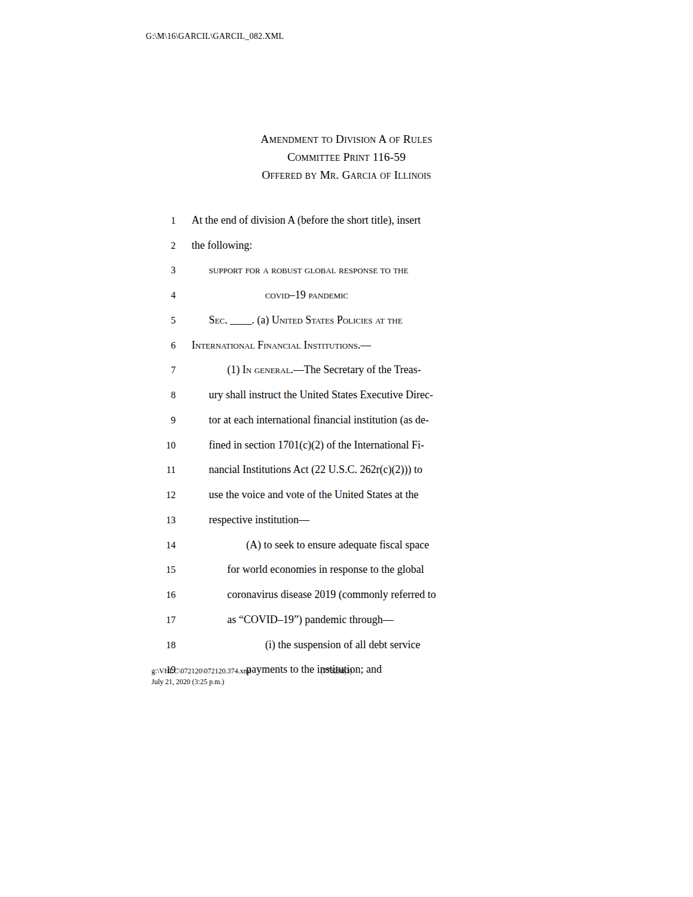G:\M\16\GARCIL\GARCIL_082.XML
Amendment to Division A of Rules
Committee Print 116-59
Offered by Mr. Garcia of Illinois
1 At the end of division A (before the short title), insert
2the following:
3 support for a robust global response to the
4 covid–19 pandemic
5 Sec. ____. (a) United States Policies at the
6 International Financial Institutions.—
7 (1) In general.—The Secretary of the Treas-
8 ury shall instruct the United States Executive Direc-
9 tor at each international financial institution (as de-
10 fined in section 1701(c)(2) of the International Fi-
11 nancial Institutions Act (22 U.S.C. 262r(c)(2))) to
12 use the voice and vote of the United States at the
13 respective institution—
14 (A) to seek to ensure adequate fiscal space
15 for world economies in response to the global
16 coronavirus disease 2019 (commonly referred to
17 as “COVID–19”) pandemic through—
18 (i) the suspension of all debt service
19 payments to the institution; and
g:\VHLC\072120\072120.374.xml(773298|3)
July 21, 2020 (3:25 p.m.)